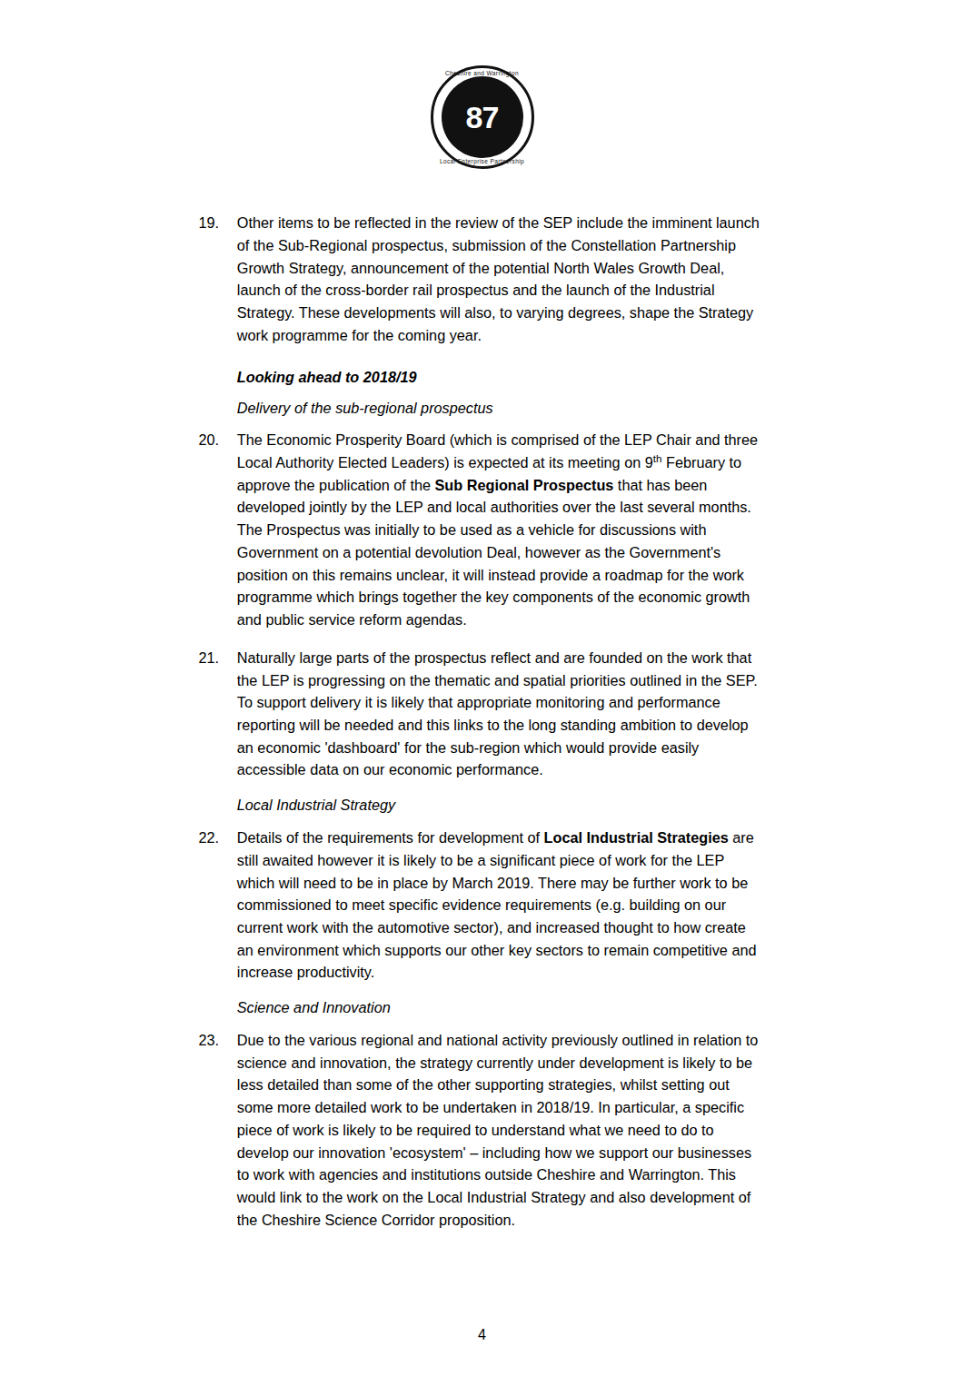Cheshire and Warrington
87
Local Enterprise Partnership
19. Other items to be reflected in the review of the SEP include the imminent launch of the Sub-Regional prospectus, submission of the Constellation Partnership Growth Strategy, announcement of the potential North Wales Growth Deal, launch of the cross-border rail prospectus and the launch of the Industrial Strategy. These developments will also, to varying degrees, shape the Strategy work programme for the coming year.
Looking ahead to 2018/19
Delivery of the sub-regional prospectus
20. The Economic Prosperity Board (which is comprised of the LEP Chair and three Local Authority Elected Leaders) is expected at its meeting on 9th February to approve the publication of the Sub Regional Prospectus that has been developed jointly by the LEP and local authorities over the last several months. The Prospectus was initially to be used as a vehicle for discussions with Government on a potential devolution Deal, however as the Government's position on this remains unclear, it will instead provide a roadmap for the work programme which brings together the key components of the economic growth and public service reform agendas.
21. Naturally large parts of the prospectus reflect and are founded on the work that the LEP is progressing on the thematic and spatial priorities outlined in the SEP. To support delivery it is likely that appropriate monitoring and performance reporting will be needed and this links to the long standing ambition to develop an economic 'dashboard' for the sub-region which would provide easily accessible data on our economic performance.
Local Industrial Strategy
22. Details of the requirements for development of Local Industrial Strategies are still awaited however it is likely to be a significant piece of work for the LEP which will need to be in place by March 2019. There may be further work to be commissioned to meet specific evidence requirements (e.g. building on our current work with the automotive sector), and increased thought to how create an environment which supports our other key sectors to remain competitive and increase productivity.
Science and Innovation
23. Due to the various regional and national activity previously outlined in relation to science and innovation, the strategy currently under development is likely to be less detailed than some of the other supporting strategies, whilst setting out some more detailed work to be undertaken in 2018/19. In particular, a specific piece of work is likely to be required to understand what we need to do to develop our innovation 'ecosystem' – including how we support our businesses to work with agencies and institutions outside Cheshire and Warrington. This would link to the work on the Local Industrial Strategy and also development of the Cheshire Science Corridor proposition.
4